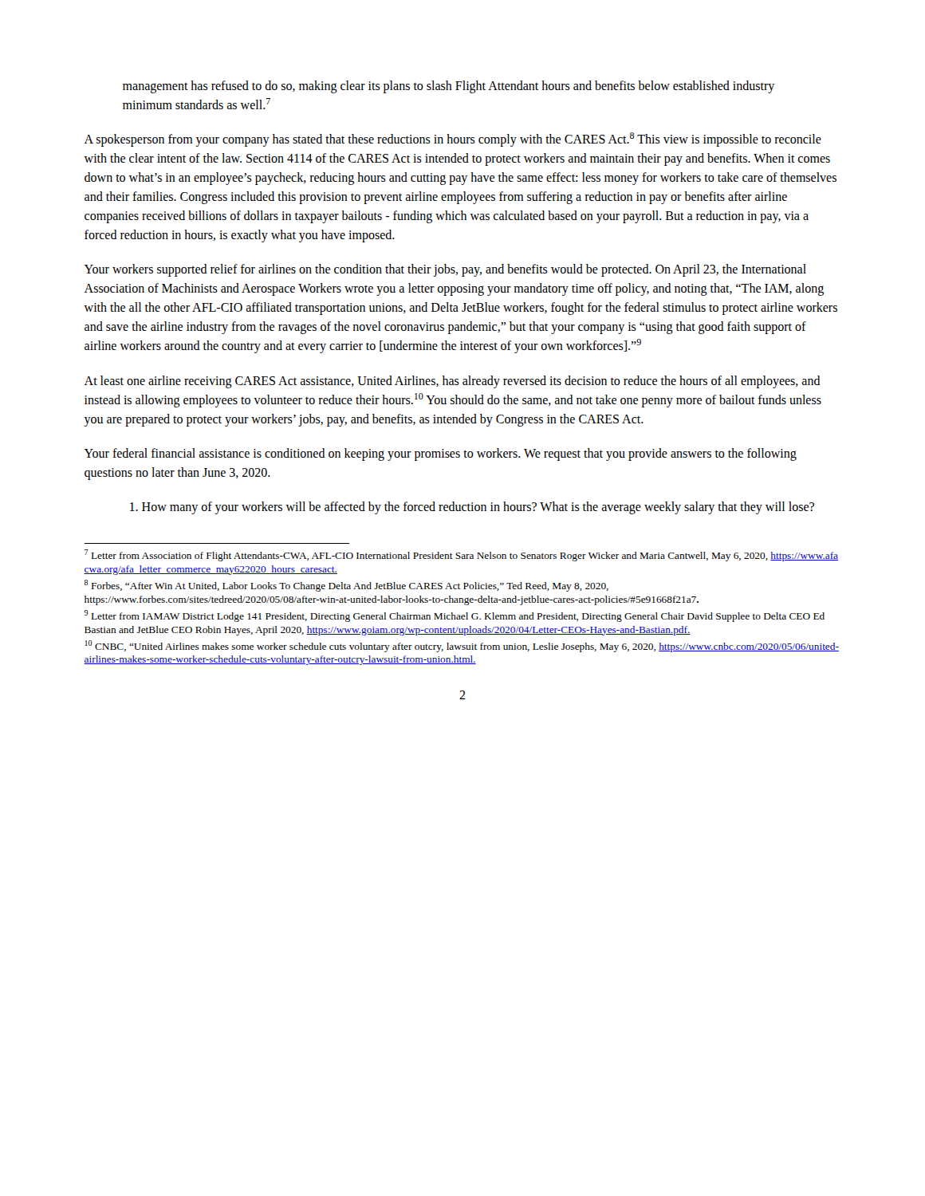management has refused to do so, making clear its plans to slash Flight Attendant hours and benefits below established industry minimum standards as well.7
A spokesperson from your company has stated that these reductions in hours comply with the CARES Act.8 This view is impossible to reconcile with the clear intent of the law. Section 4114 of the CARES Act is intended to protect workers and maintain their pay and benefits. When it comes down to what’s in an employee’s paycheck, reducing hours and cutting pay have the same effect: less money for workers to take care of themselves and their families. Congress included this provision to prevent airline employees from suffering a reduction in pay or benefits after airline companies received billions of dollars in taxpayer bailouts - funding which was calculated based on your payroll. But a reduction in pay, via a forced reduction in hours, is exactly what you have imposed.
Your workers supported relief for airlines on the condition that their jobs, pay, and benefits would be protected. On April 23, the International Association of Machinists and Aerospace Workers wrote you a letter opposing your mandatory time off policy, and noting that, “The IAM, along with the all the other AFL-CIO affiliated transportation unions, and Delta JetBlue workers, fought for the federal stimulus to protect airline workers and save the airline industry from the ravages of the novel coronavirus pandemic,” but that your company is “using that good faith support of airline workers around the country and at every carrier to [undermine the interest of your own workforces].”9
At least one airline receiving CARES Act assistance, United Airlines, has already reversed its decision to reduce the hours of all employees, and instead is allowing employees to volunteer to reduce their hours.10 You should do the same, and not take one penny more of bailout funds unless you are prepared to protect your workers’ jobs, pay, and benefits, as intended by Congress in the CARES Act.
Your federal financial assistance is conditioned on keeping your promises to workers. We request that you provide answers to the following questions no later than June 3, 2020.
How many of your workers will be affected by the forced reduction in hours? What is the average weekly salary that they will lose?
7 Letter from Association of Flight Attendants-CWA, AFL-CIO International President Sara Nelson to Senators Roger Wicker and Maria Cantwell, May 6, 2020, https://www.afacwa.org/afa_letter_commerce_may622020_hours_caresact.
8 Forbes, “After Win At United, Labor Looks To Change Delta And JetBlue CARES Act Policies,” Ted Reed, May 8, 2020, https://www.forbes.com/sites/tedreed/2020/05/08/after-win-at-united-labor-looks-to-change-delta-and-jetblue-cares-act-policies/#5e91668f21a7.
9 Letter from IAMAW District Lodge 141 President, Directing General Chairman Michael G. Klemm and President, Directing General Chair David Supplee to Delta CEO Ed Bastian and JetBlue CEO Robin Hayes, April 2020, https://www.goiam.org/wp-content/uploads/2020/04/Letter-CEOs-Hayes-and-Bastian.pdf.
10 CNBC, “United Airlines makes some worker schedule cuts voluntary after outcry, lawsuit from union, Leslie Josephs, May 6, 2020, https://www.cnbc.com/2020/05/06/united-airlines-makes-some-worker-schedule-cuts-voluntary-after-outcry-lawsuit-from-union.html.
2